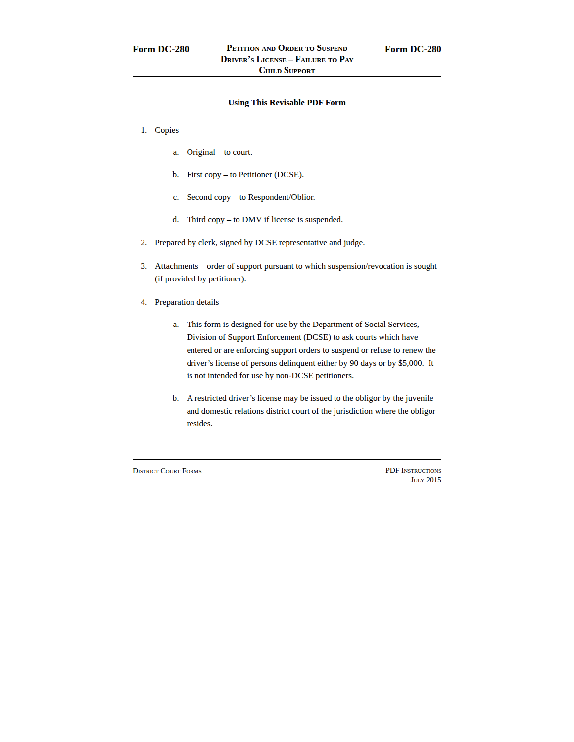| Form DC-280 | Petition and Order to Suspend Driver’s License – Failure to Pay Child Support | Form DC-280 |
Using This Revisable PDF Form
Copies
Original – to court.
First copy – to Petitioner (DCSE).
Second copy – to Respondent/Oblior.
Third copy – to DMV if license is suspended.
Prepared by clerk, signed by DCSE representative and judge.
Attachments – order of support pursuant to which suspension/revocation is sought (if provided by petitioner).
Preparation details
This form is designed for use by the Department of Social Services, Division of Support Enforcement (DCSE) to ask courts which have entered or are enforcing support orders to suspend or refuse to renew the driver’s license of persons delinquent either by 90 days or by $5,000. It is not intended for use by non-DCSE petitioners.
A restricted driver’s license may be issued to the obligor by the juvenile and domestic relations district court of the jurisdiction where the obligor resides.
District Court Forms
PDF Instructions
July 2015